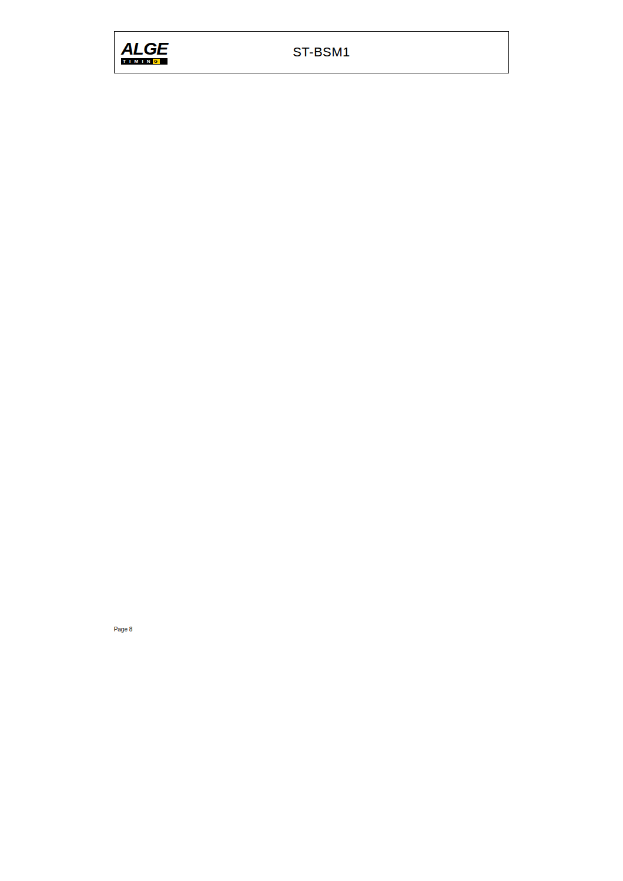ALGE
T I M I N G
ST-BSM1
Page 8